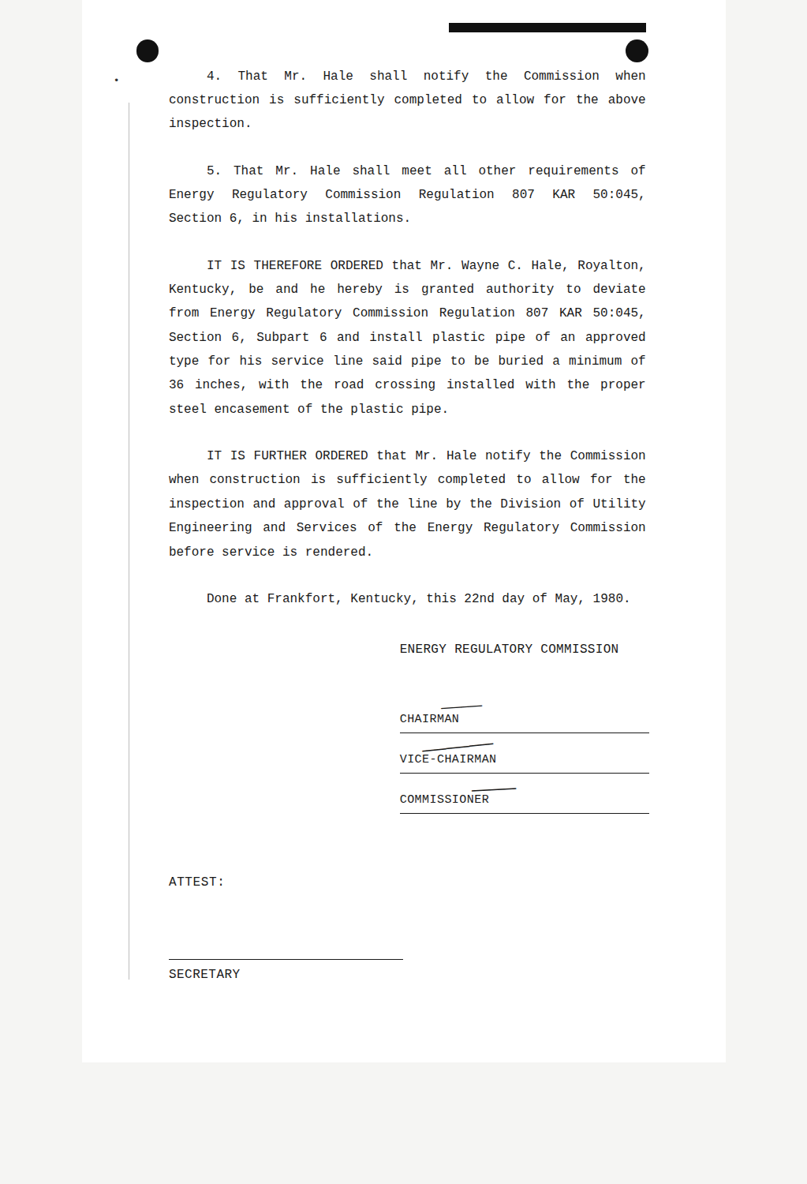•
4. That Mr. Hale shall notify the Commission when construction is sufficiently completed to allow for the above inspection.
5. That Mr. Hale shall meet all other requirements of Energy Regulatory Commission Regulation 807 KAR 50:045, Section 6, in his installations.
IT IS THEREFORE ORDERED that Mr. Wayne C. Hale, Royalton, Kentucky, be and he hereby is granted authority to deviate from Energy Regulatory Commission Regulation 807 KAR 50:045, Section 6, Subpart 6 and install plastic pipe of an approved type for his service line said pipe to be buried a minimum of 36 inches, with the road crossing installed with the proper steel encasement of the plastic pipe.
IT IS FURTHER ORDERED that Mr. Hale notify the Commission when construction is sufficiently completed to allow for the inspection and approval of the line by the Division of Utility Engineering and Services of the Energy Regulatory Commission before service is rendered.
Done at Frankfort, Kentucky, this 22nd day of May, 1980.
ENERGY REGULATORY COMMISSION
—— CHAIRMAN
——— VICE-CHAIRMAN
—— COMMISSIONER
ATTEST:
SECRETARY